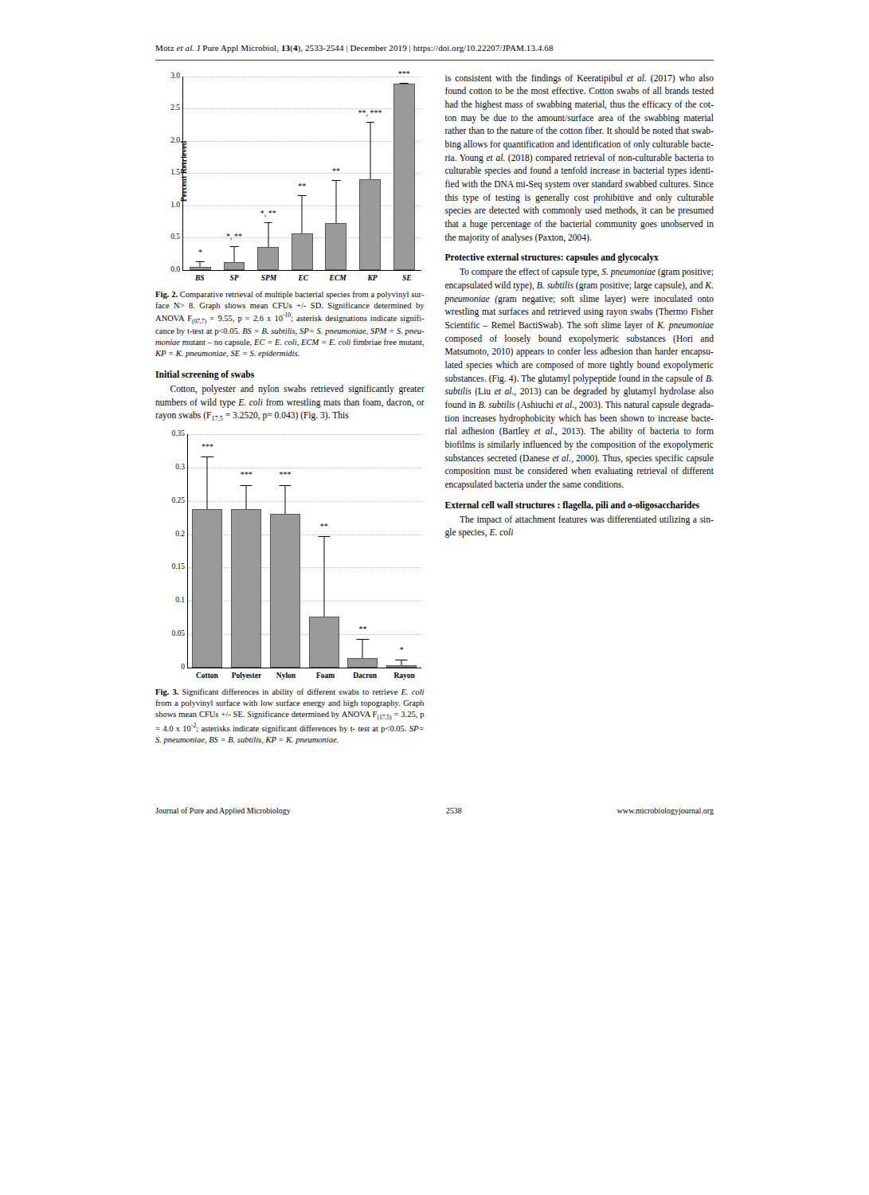Motz et al. J Pure Appl Microbiol, 13(4), 2533-2544 | December 2019 | https://doi.org/10.22207/JPAM.13.4.68
Percent Retrieved
3.0
2.5
2.0
1.5
1.0
0.5
0.0
*
*, **
*, **
**
**
**, ***
***
BS
SP
SPM
EC
ECM
KP
SE
Fig. 2. Comparative retrieval of multiple bacterial species from a polyvinyl surface N> 8. Graph shows mean CFUs +/- SD. Significance determined by ANOVA F(97,7) = 9.55, p = 2.6 x 10-10; asterisk designations indicate significance by t-test at p<0.05. BS = B. subtilis, SP= S. pneumoniae, SPM = S. pneumoniae mutant – no capsule, EC = E. coli, ECM = E. coli fimbriae free mutant, KP = K. pneumoniae, SE = S. epidermidis.
Initial screening of swabs
Cotton, polyester and nylon swabs retrieved significantly greater numbers of wild type E. coli from wrestling mats than foam, dacron, or rayon swabs (F17,5 = 3.2520, p= 0.043) (Fig. 3). This
0.35
0.3
0.25
0.2
0.15
0.1
0.05
0
***
***
***
**
**
*
Cotton
Polyester
Nylon
Foam
Dacron
Rayon
Fig. 3. Significant differences in ability of different swabs to retrieve E. coli from a polyvinyl surface with low surface energy and high topography. Graph shows mean CFUs +/- SE. Significance determined by ANOVA F(17,5) = 3.25, p = 4.0 x 10-2; asterisks indicate significant differences by t- test at p<0.05. SP= S. pneumoniae, BS = B. subtilis, KP = K. pneumoniae.
is consistent with the findings of Keeratipibul et al. (2017) who also found cotton to be the most effective. Cotton swabs of all brands tested had the highest mass of swabbing material, thus the efficacy of the cotton may be due to the amount/surface area of the swabbing material rather than to the nature of the cotton fiber. It should be noted that swabbing allows for quantification and identification of only culturable bacteria. Young et al. (2018) compared retrieval of non-culturable bacteria to culturable species and found a tenfold increase in bacterial types identified with the DNA mi-Seq system over standard swabbed cultures. Since this type of testing is generally cost prohibitive and only culturable species are detected with commonly used methods, it can be presumed that a huge percentage of the bacterial community goes unobserved in the majority of analyses (Paxton, 2004).
Protective external structures: capsules and glycocalyx
To compare the effect of capsule type, S. pneumoniae (gram positive; encapsulated wild type), B. subtilis (gram positive; large capsule), and K. pneumoniae (gram negative; soft slime layer) were inoculated onto wrestling mat surfaces and retrieved using rayon swabs (Thermo Fisher Scientific – Remel BactiSwab). The soft slime layer of K. pneumoniae composed of loosely bound exopolymeric substances (Hori and Matsumoto, 2010) appears to confer less adhesion than harder encapsulated species which are composed of more tightly bound exopolymeric substances. (Fig. 4). The glutamyl polypeptide found in the capsule of B. subtilis (Liu et al., 2013) can be degraded by glutamyl hydrolase also found in B. subtilis (Ashiuchi et al., 2003). This natural capsule degradation increases hydrophobicity which has been shown to increase bacterial adhesion (Bartley et al., 2013). The ability of bacteria to form biofilms is similarly influenced by the composition of the exopolymeric substances secreted (Danese et al., 2000). Thus, species specific capsule composition must be considered when evaluating retrieval of different encapsulated bacteria under the same conditions.
External cell wall structures : flagella, pili and o-oligosaccharides
The impact of attachment features was differentiated utilizing a single species, E. coli
Journal of Pure and Applied Microbiology
2538
www.microbiologyjournal.org